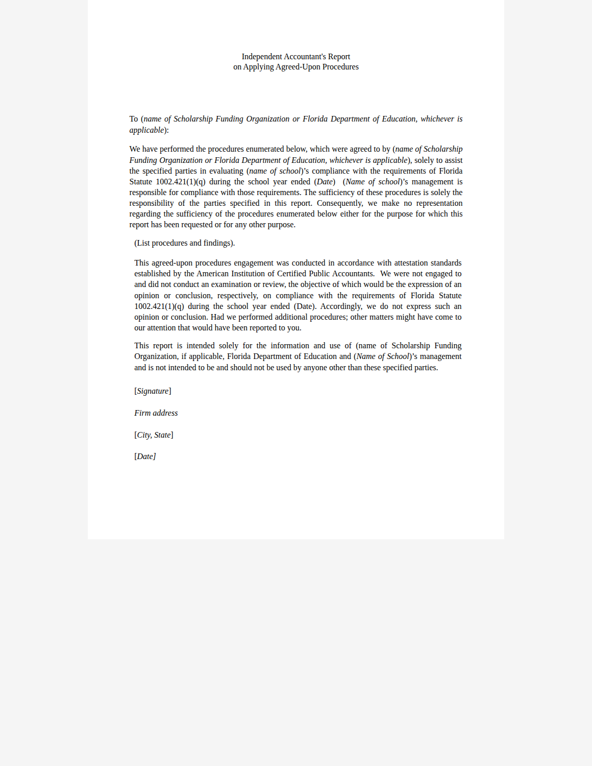Independent Accountant's Report
on Applying Agreed-Upon Procedures
To (name of Scholarship Funding Organization or Florida Department of Education, whichever is applicable):
We have performed the procedures enumerated below, which were agreed to by (name of Scholarship Funding Organization or Florida Department of Education, whichever is applicable), solely to assist the specified parties in evaluating (name of school)’s compliance with the requirements of Florida Statute 1002.421(1)(q) during the school year ended (Date) (Name of school)’s management is responsible for compliance with those requirements. The sufficiency of these procedures is solely the responsibility of the parties specified in this report. Consequently, we make no representation regarding the sufficiency of the procedures enumerated below either for the purpose for which this report has been requested or for any other purpose.
(List procedures and findings).
This agreed-upon procedures engagement was conducted in accordance with attestation standards established by the American Institution of Certified Public Accountants. We were not engaged to and did not conduct an examination or review, the objective of which would be the expression of an opinion or conclusion, respectively, on compliance with the requirements of Florida Statute 1002.421(1)(q) during the school year ended (Date). Accordingly, we do not express such an opinion or conclusion. Had we performed additional procedures; other matters might have come to our attention that would have been reported to you.
This report is intended solely for the information and use of (name of Scholarship Funding Organization, if applicable, Florida Department of Education and (Name of School)’s management and is not intended to be and should not be used by anyone other than these specified parties.
[Signature]
Firm address
[City, State]
[Date]